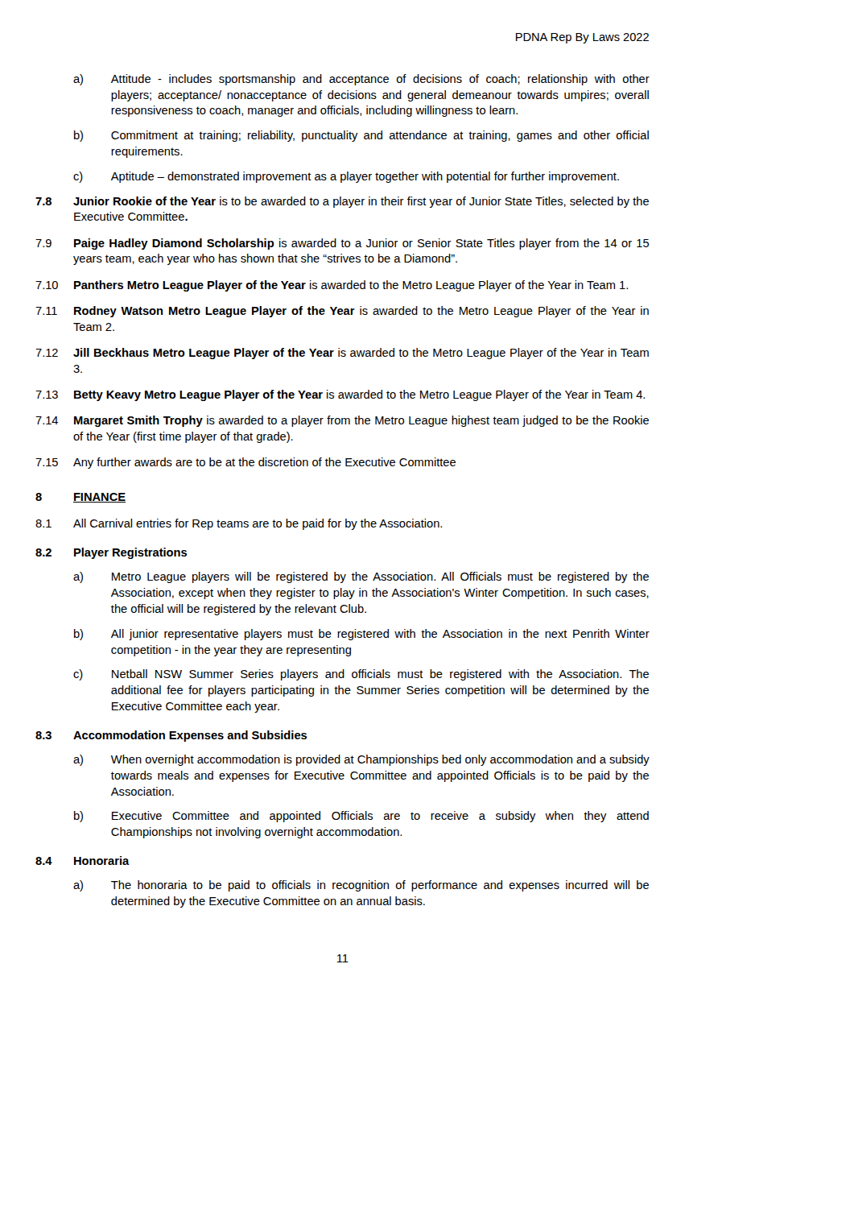PDNA Rep By Laws 2022
a)
Attitude - includes sportsmanship and acceptance of decisions of coach; relationship with other players; acceptance/ nonacceptance of decisions and general demeanour towards umpires; overall responsiveness to coach, manager and officials, including willingness to learn.
b)
Commitment at training; reliability, punctuality and attendance at training, games and other official requirements.
c)
Aptitude – demonstrated improvement as a player together with potential for further improvement.
7.8
Junior Rookie of the Year is to be awarded to a player in their first year of Junior State Titles, selected by the Executive Committee.
7.9
Paige Hadley Diamond Scholarship is awarded to a Junior or Senior State Titles player from the 14 or 15 years team, each year who has shown that she “strives to be a Diamond”.
7.10
Panthers Metro League Player of the Year is awarded to the Metro League Player of the Year in Team 1.
7.11
Rodney Watson Metro League Player of the Year is awarded to the Metro League Player of the Year in Team 2.
7.12
Jill Beckhaus Metro League Player of the Year is awarded to the Metro League Player of the Year in Team 3.
7.13
Betty Keavy Metro League Player of the Year is awarded to the Metro League Player of the Year in Team 4.
7.14
Margaret Smith Trophy is awarded to a player from the Metro League highest team judged to be the Rookie of the Year (first time player of that grade).
7.15
Any further awards are to be at the discretion of the Executive Committee
8
FINANCE
8.1
All Carnival entries for Rep teams are to be paid for by the Association.
8.2
Player Registrations
a)
Metro League players will be registered by the Association. All Officials must be registered by the Association, except when they register to play in the Association's Winter Competition. In such cases, the official will be registered by the relevant Club.
b)
All junior representative players must be registered with the Association in the next Penrith Winter competition - in the year they are representing
c)
Netball NSW Summer Series players and officials must be registered with the Association. The additional fee for players participating in the Summer Series competition will be determined by the Executive Committee each year.
8.3
Accommodation Expenses and Subsidies
a)
When overnight accommodation is provided at Championships bed only accommodation and a subsidy towards meals and expenses for Executive Committee and appointed Officials is to be paid by the Association.
b)
Executive Committee and appointed Officials are to receive a subsidy when they attend Championships not involving overnight accommodation.
8.4
Honoraria
a)
The honoraria to be paid to officials in recognition of performance and expenses incurred will be determined by the Executive Committee on an annual basis.
11